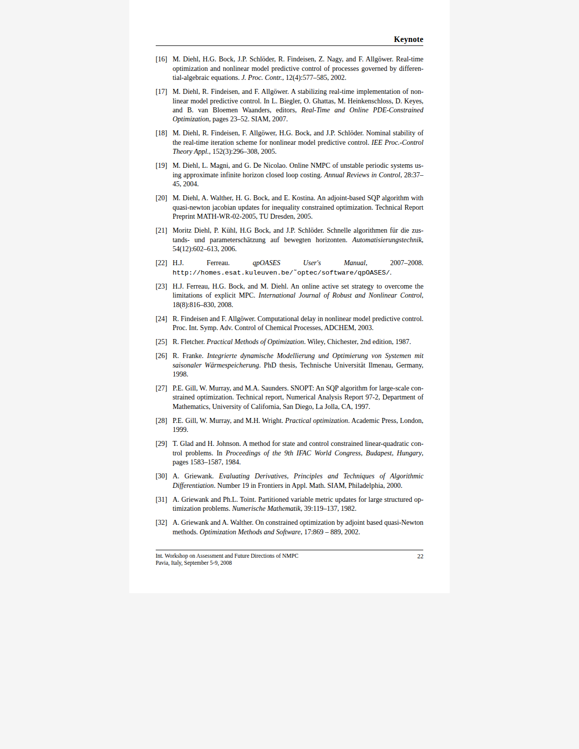Keynote
[16] M. Diehl, H.G. Bock, J.P. Schlöder, R. Findeisen, Z. Nagy, and F. Allgöwer. Real-time optimization and nonlinear model predictive control of processes governed by differential-algebraic equations. J. Proc. Contr., 12(4):577–585, 2002.
[17] M. Diehl, R. Findeisen, and F. Allgöwer. A stabilizing real-time implementation of nonlinear model predictive control. In L. Biegler, O. Ghattas, M. Heinkenschloss, D. Keyes, and B. van Bloemen Waanders, editors, Real-Time and Online PDE-Constrained Optimization, pages 23–52. SIAM, 2007.
[18] M. Diehl, R. Findeisen, F. Allgöwer, H.G. Bock, and J.P. Schlöder. Nominal stability of the real-time iteration scheme for nonlinear model predictive control. IEE Proc.-Control Theory Appl., 152(3):296–308, 2005.
[19] M. Diehl, L. Magni, and G. De Nicolao. Online NMPC of unstable periodic systems using approximate infinite horizon closed loop costing. Annual Reviews in Control, 28:37–45, 2004.
[20] M. Diehl, A. Walther, H. G. Bock, and E. Kostina. An adjoint-based SQP algorithm with quasi-newton jacobian updates for inequality constrained optimization. Technical Report Preprint MATH-WR-02-2005, TU Dresden, 2005.
[21] Moritz Diehl, P. Kühl, H.G Bock, and J.P. Schlöder. Schnelle algorithmen für die zustands- und parameterschätzung auf bewegten horizonten. Automatisierungstechnik, 54(12):602–613, 2006.
[22] H.J. Ferreau. qpOASES User's Manual, 2007–2008. http://homes.esat.kuleuven.be/˜optec/software/qpOASES/.
[23] H.J. Ferreau, H.G. Bock, and M. Diehl. An online active set strategy to overcome the limitations of explicit MPC. International Journal of Robust and Nonlinear Control, 18(8):816–830, 2008.
[24] R. Findeisen and F. Allgöwer. Computational delay in nonlinear model predictive control. Proc. Int. Symp. Adv. Control of Chemical Processes, ADCHEM, 2003.
[25] R. Fletcher. Practical Methods of Optimization. Wiley, Chichester, 2nd edition, 1987.
[26] R. Franke. Integrierte dynamische Modellierung und Optimierung von Systemen mit saisonaler Wärmespeicherung. PhD thesis, Technische Universität Ilmenau, Germany, 1998.
[27] P.E. Gill, W. Murray, and M.A. Saunders. SNOPT: An SQP algorithm for large-scale constrained optimization. Technical report, Numerical Analysis Report 97-2, Department of Mathematics, University of California, San Diego, La Jolla, CA, 1997.
[28] P.E. Gill, W. Murray, and M.H. Wright. Practical optimization. Academic Press, London, 1999.
[29] T. Glad and H. Johnson. A method for state and control constrained linear-quadratic control problems. In Proceedings of the 9th IFAC World Congress, Budapest, Hungary, pages 1583–1587, 1984.
[30] A. Griewank. Evaluating Derivatives, Principles and Techniques of Algorithmic Differentiation. Number 19 in Frontiers in Appl. Math. SIAM, Philadelphia, 2000.
[31] A. Griewank and Ph.L. Toint. Partitioned variable metric updates for large structured optimization problems. Numerische Mathematik, 39:119–137, 1982.
[32] A. Griewank and A. Walther. On constrained optimization by adjoint based quasi-Newton methods. Optimization Methods and Software, 17:869 – 889, 2002.
Int. Workshop on Assessment and Future Directions of NMPC
Pavia, Italy, September 5-9, 2008
22